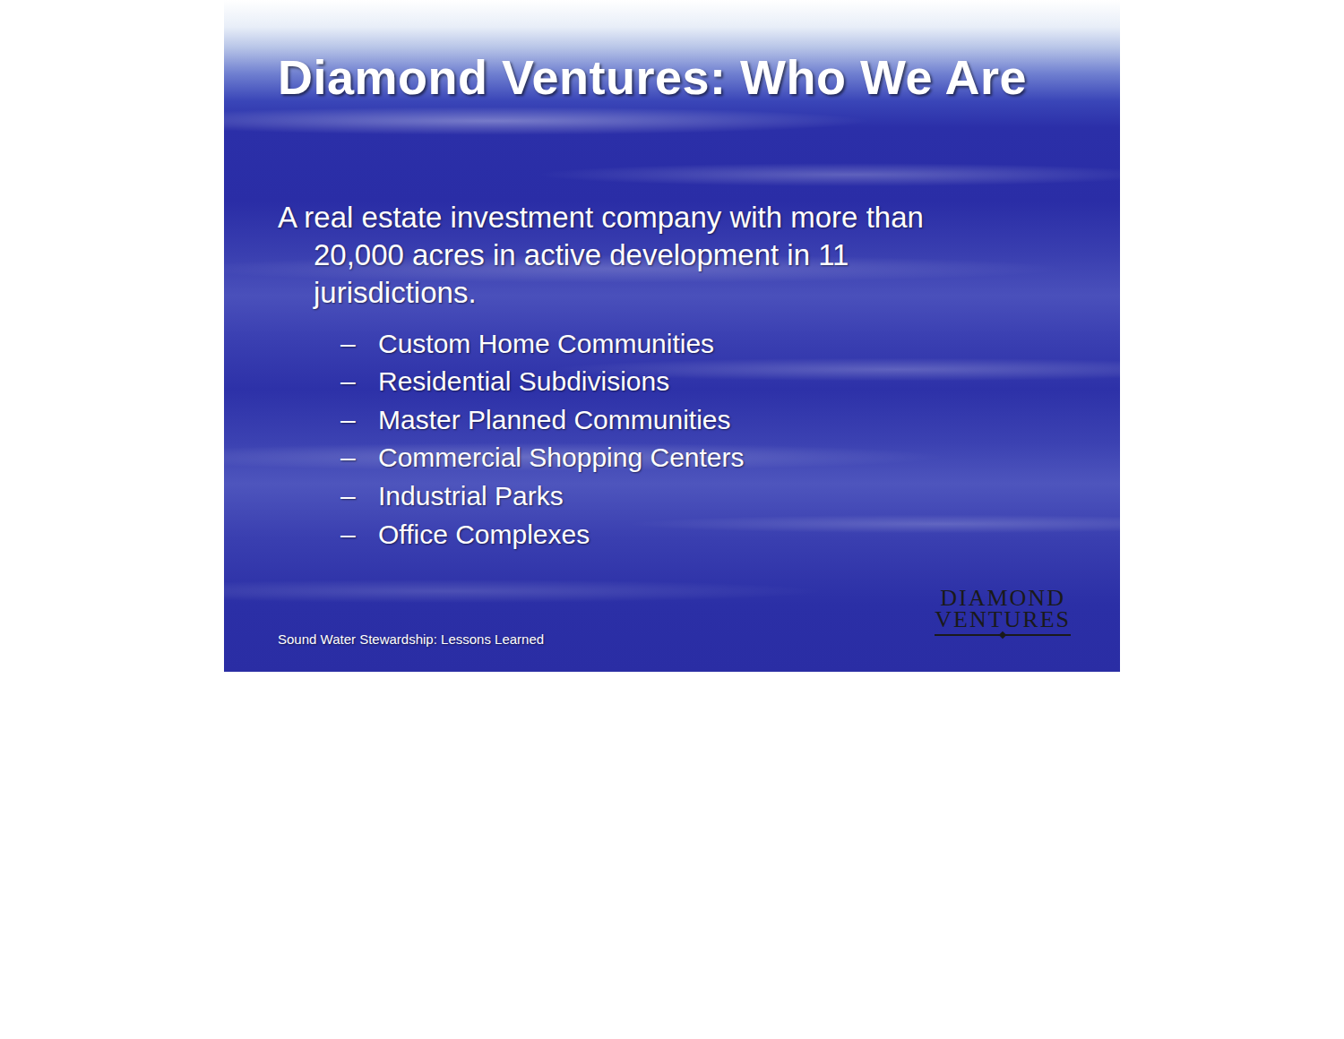Diamond Ventures: Who We Are
A real estate investment company with more than 20,000 acres in active development in 11 jurisdictions.
Custom Home Communities
Residential Subdivisions
Master Planned Communities
Commercial Shopping Centers
Industrial Parks
Office Complexes
Sound Water Stewardship: Lessons Learned
DIAMOND VENTURES